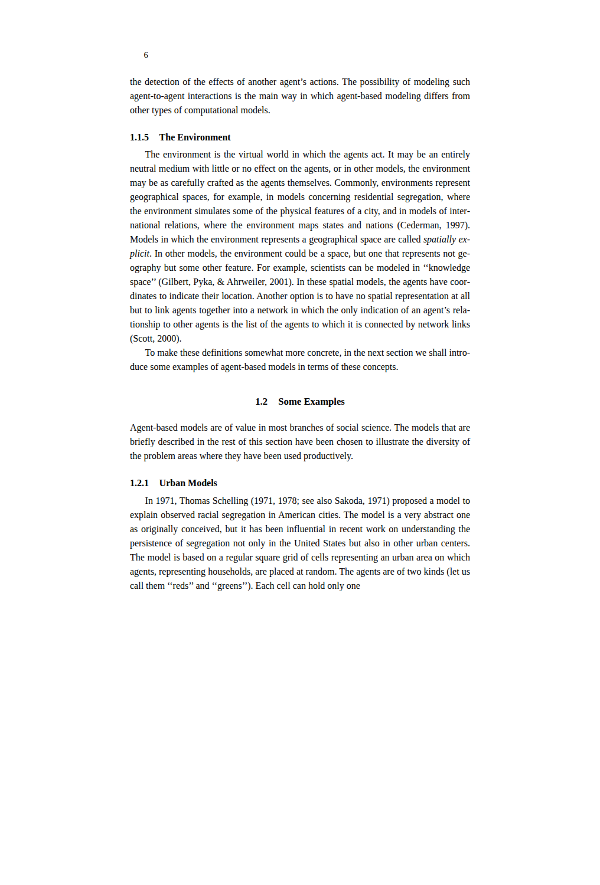6
the detection of the effects of another agent’s actions. The possibility of modeling such agent-to-agent interactions is the main way in which agent-based modeling differs from other types of computational models.
1.1.5 The Environment
The environment is the virtual world in which the agents act. It may be an entirely neutral medium with little or no effect on the agents, or in other models, the environment may be as carefully crafted as the agents themselves. Commonly, environments represent geographical spaces, for example, in models concerning residential segregation, where the environment simulates some of the physical features of a city, and in models of international relations, where the environment maps states and nations (Cederman, 1997). Models in which the environment represents a geographical space are called spatially explicit. In other models, the environment could be a space, but one that represents not geography but some other feature. For example, scientists can be modeled in ‘‘knowledge space’’ (Gilbert, Pyka, & Ahrweiler, 2001). In these spatial models, the agents have coordinates to indicate their location. Another option is to have no spatial representation at all but to link agents together into a network in which the only indication of an agent’s relationship to other agents is the list of the agents to which it is connected by network links (Scott, 2000).
To make these definitions somewhat more concrete, in the next section we shall introduce some examples of agent-based models in terms of these concepts.
1.2 Some Examples
Agent-based models are of value in most branches of social science. The models that are briefly described in the rest of this section have been chosen to illustrate the diversity of the problem areas where they have been used productively.
1.2.1 Urban Models
In 1971, Thomas Schelling (1971, 1978; see also Sakoda, 1971) proposed a model to explain observed racial segregation in American cities. The model is a very abstract one as originally conceived, but it has been influential in recent work on understanding the persistence of segregation not only in the United States but also in other urban centers. The model is based on a regular square grid of cells representing an urban area on which agents, representing households, are placed at random. The agents are of two kinds (let us call them ‘‘reds’’ and ‘‘greens’’). Each cell can hold only one